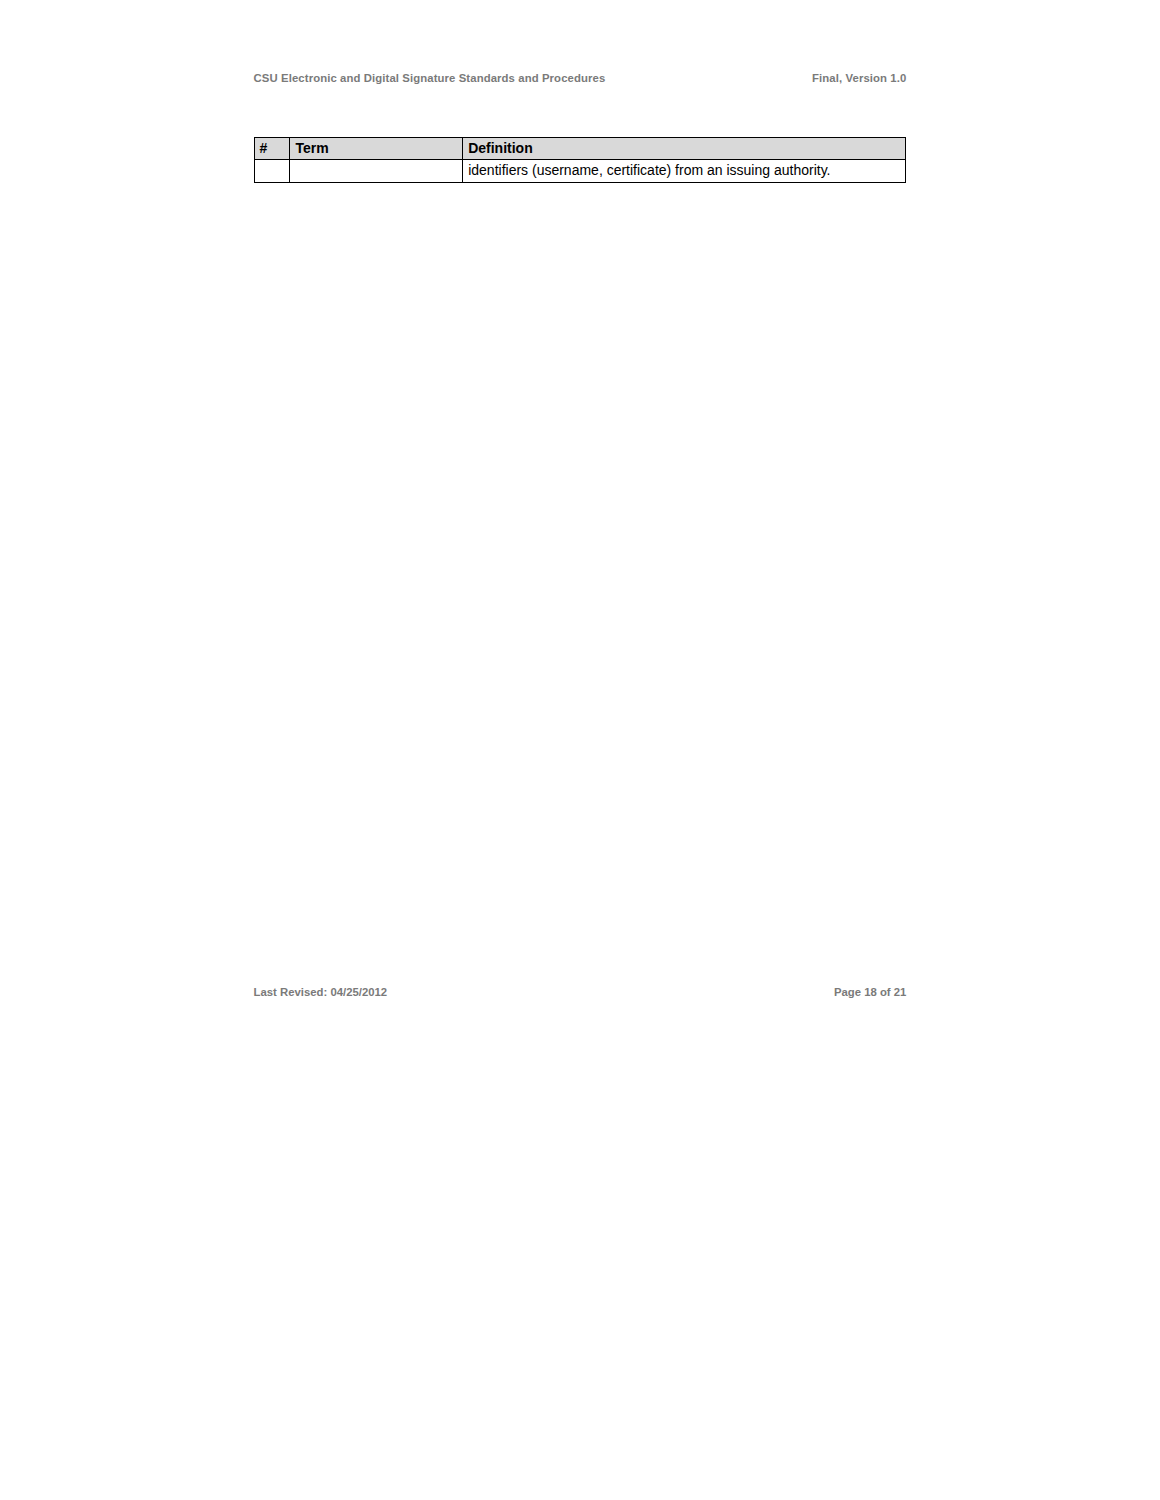CSU Electronic and Digital Signature Standards and Procedures
Final, Version 1.0
| # | Term | Definition |
| --- | --- | --- |
| | | identifiers (username, certificate) from an issuing authority. |
Last Revised: 04/25/2012
Page 18 of 21